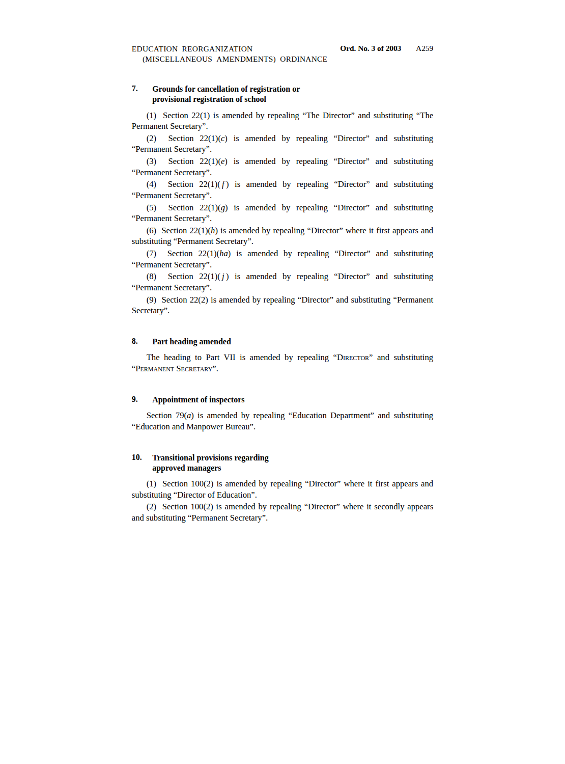EDUCATION REORGANIZATION
(MISCELLANEOUS AMENDMENTS) ORDINANCE
Ord. No. 3 of 2003
A259
7.
Grounds for cancellation of registration or
provisional registration of school
(1) Section 22(1) is amended by repealing “The Director” and substituting “The Permanent Secretary”.
(2) Section 22(1)(c) is amended by repealing “Director” and substituting “Permanent Secretary”.
(3) Section 22(1)(e) is amended by repealing “Director” and substituting “Permanent Secretary”.
(4) Section 22(1)( f ) is amended by repealing “Director” and substituting “Permanent Secretary”.
(5) Section 22(1)(g) is amended by repealing “Director” and substituting “Permanent Secretary”.
(6) Section 22(1)(h) is amended by repealing “Director” where it first appears and substituting “Permanent Secretary”.
(7) Section 22(1)(ha) is amended by repealing “Director” and substituting “Permanent Secretary”.
(8) Section 22(1)( j ) is amended by repealing “Director” and substituting “Permanent Secretary”.
(9) Section 22(2) is amended by repealing “Director” and substituting “Permanent Secretary”.
8.
Part heading amended
The heading to Part VII is amended by repealing “Director” and substituting “Permanent Secretary”.
9.
Appointment of inspectors
Section 79(a) is amended by repealing “Education Department” and substituting “Education and Manpower Bureau”.
10.
Transitional provisions regarding
approved managers
(1) Section 100(2) is amended by repealing “Director” where it first appears and substituting “Director of Education”.
(2) Section 100(2) is amended by repealing “Director” where it secondly appears and substituting “Permanent Secretary”.